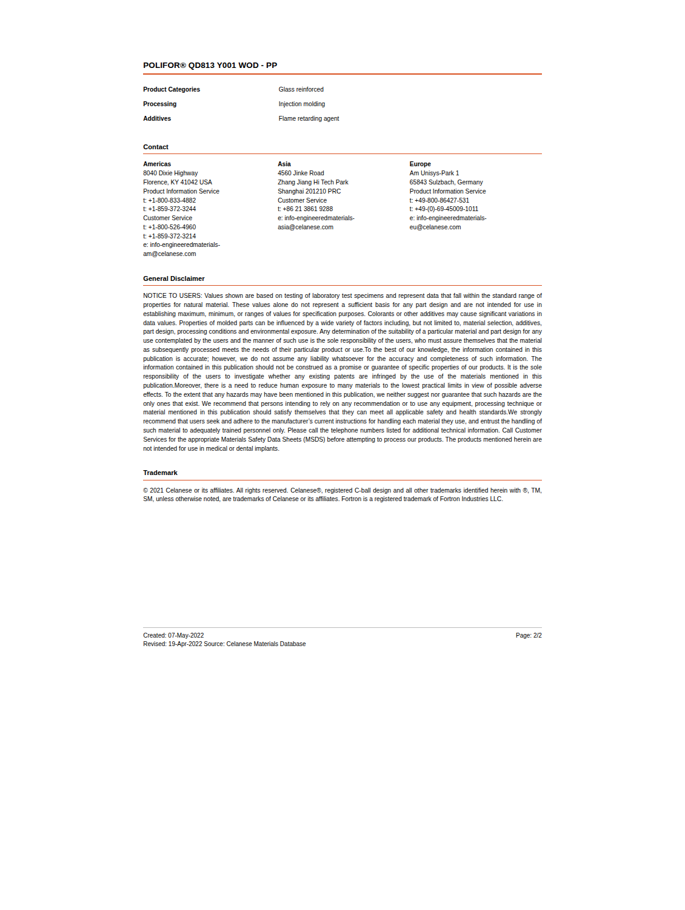POLIFOR® QD813 Y001 WOD - PP
| Product Categories | Glass reinforced |
| Processing | Injection molding |
| Additives | Flame retarding agent |
Contact
| Americas 8040 Dixie Highway Florence, KY 41042 USA Product Information Service t: +1-800-833-4882 t: +1-859-372-3244 Customer Service t: +1-800-526-4960 t: +1-859-372-3214 e: info-engineeredmaterials-am@celanese.com | Asia 4560 Jinke Road Zhang Jiang Hi Tech Park Shanghai 201210 PRC Customer Service t: +86 21 3861 9288 e: info-engineeredmaterials-asia@celanese.com | Europe Am Unisys-Park 1 65843 Sulzbach, Germany Product Information Service t: +49-800-86427-531 t: +49-(0)-69-45009-1011 e: info-engineeredmaterials-eu@celanese.com |
General Disclaimer
NOTICE TO USERS: Values shown are based on testing of laboratory test specimens and represent data that fall within the standard range of properties for natural material. These values alone do not represent a sufficient basis for any part design and are not intended for use in establishing maximum, minimum, or ranges of values for specification purposes. Colorants or other additives may cause significant variations in data values. Properties of molded parts can be influenced by a wide variety of factors including, but not limited to, material selection, additives, part design, processing conditions and environmental exposure. Any determination of the suitability of a particular material and part design for any use contemplated by the users and the manner of such use is the sole responsibility of the users, who must assure themselves that the material as subsequently processed meets the needs of their particular product or use.To the best of our knowledge, the information contained in this publication is accurate; however, we do not assume any liability whatsoever for the accuracy and completeness of such information. The information contained in this publication should not be construed as a promise or guarantee of specific properties of our products. It is the sole responsibility of the users to investigate whether any existing patents are infringed by the use of the materials mentioned in this publication.Moreover, there is a need to reduce human exposure to many materials to the lowest practical limits in view of possible adverse effects. To the extent that any hazards may have been mentioned in this publication, we neither suggest nor guarantee that such hazards are the only ones that exist. We recommend that persons intending to rely on any recommendation or to use any equipment, processing technique or material mentioned in this publication should satisfy themselves that they can meet all applicable safety and health standards.We strongly recommend that users seek and adhere to the manufacturer’s current instructions for handling each material they use, and entrust the handling of such material to adequately trained personnel only. Please call the telephone numbers listed for additional technical information. Call Customer Services for the appropriate Materials Safety Data Sheets (MSDS) before attempting to process our products. The products mentioned herein are not intended for use in medical or dental implants.
Trademark
© 2021 Celanese or its affiliates. All rights reserved. Celanese®, registered C-ball design and all other trademarks identified herein with ®, TM, SM, unless otherwise noted, are trademarks of Celanese or its affiliates. Fortron is a registered trademark of Fortron Industries LLC.
Created: 07-May-2022 Revised: 19-Apr-2022 Source: Celanese Materials Database
Page: 2/2